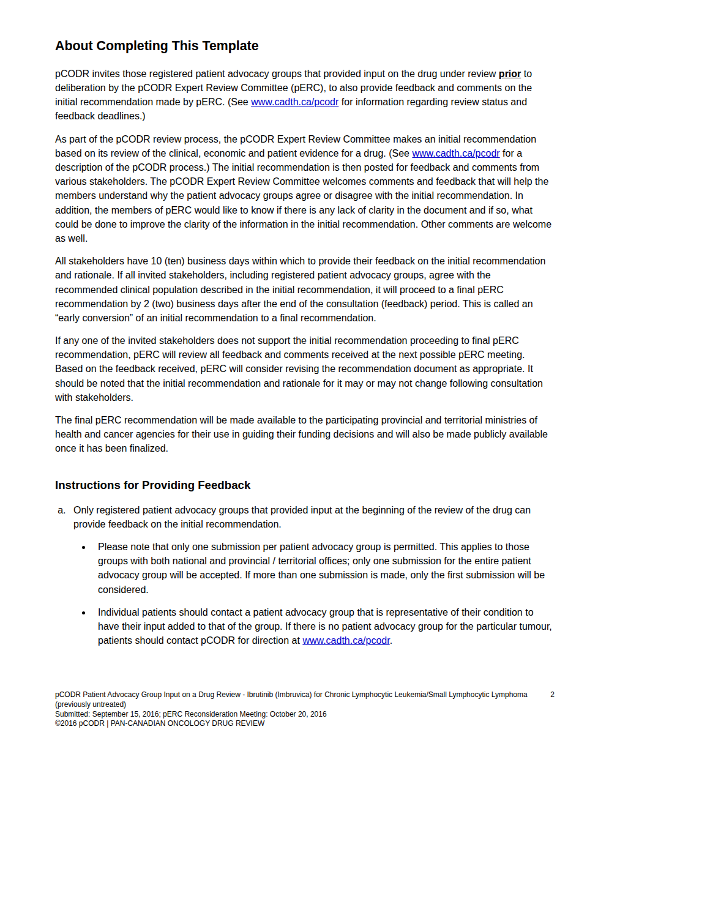About Completing This Template
pCODR invites those registered patient advocacy groups that provided input on the drug under review prior to deliberation by the pCODR Expert Review Committee (pERC), to also provide feedback and comments on the initial recommendation made by pERC. (See www.cadth.ca/pcodr for information regarding review status and feedback deadlines.)
As part of the pCODR review process, the pCODR Expert Review Committee makes an initial recommendation based on its review of the clinical, economic and patient evidence for a drug. (See www.cadth.ca/pcodr for a description of the pCODR process.) The initial recommendation is then posted for feedback and comments from various stakeholders. The pCODR Expert Review Committee welcomes comments and feedback that will help the members understand why the patient advocacy groups agree or disagree with the initial recommendation. In addition, the members of pERC would like to know if there is any lack of clarity in the document and if so, what could be done to improve the clarity of the information in the initial recommendation. Other comments are welcome as well.
All stakeholders have 10 (ten) business days within which to provide their feedback on the initial recommendation and rationale. If all invited stakeholders, including registered patient advocacy groups, agree with the recommended clinical population described in the initial recommendation, it will proceed to a final pERC recommendation by 2 (two) business days after the end of the consultation (feedback) period. This is called an “early conversion” of an initial recommendation to a final recommendation.
If any one of the invited stakeholders does not support the initial recommendation proceeding to final pERC recommendation, pERC will review all feedback and comments received at the next possible pERC meeting. Based on the feedback received, pERC will consider revising the recommendation document as appropriate. It should be noted that the initial recommendation and rationale for it may or may not change following consultation with stakeholders.
The final pERC recommendation will be made available to the participating provincial and territorial ministries of health and cancer agencies for their use in guiding their funding decisions and will also be made publicly available once it has been finalized.
Instructions for Providing Feedback
Only registered patient advocacy groups that provided input at the beginning of the review of the drug can provide feedback on the initial recommendation.
Please note that only one submission per patient advocacy group is permitted. This applies to those groups with both national and provincial / territorial offices; only one submission for the entire patient advocacy group will be accepted. If more than one submission is made, only the first submission will be considered.
Individual patients should contact a patient advocacy group that is representative of their condition to have their input added to that of the group. If there is no patient advocacy group for the particular tumour, patients should contact pCODR for direction at www.cadth.ca/pcodr.
2
pCODR Patient Advocacy Group Input on a Drug Review - Ibrutinib (Imbruvica) for Chronic Lymphocytic Leukemia/Small Lymphocytic Lymphoma (previously untreated)
Submitted: September 15, 2016; pERC Reconsideration Meeting: October 20, 2016
©2016 pCODR | PAN-CANADIAN ONCOLOGY DRUG REVIEW